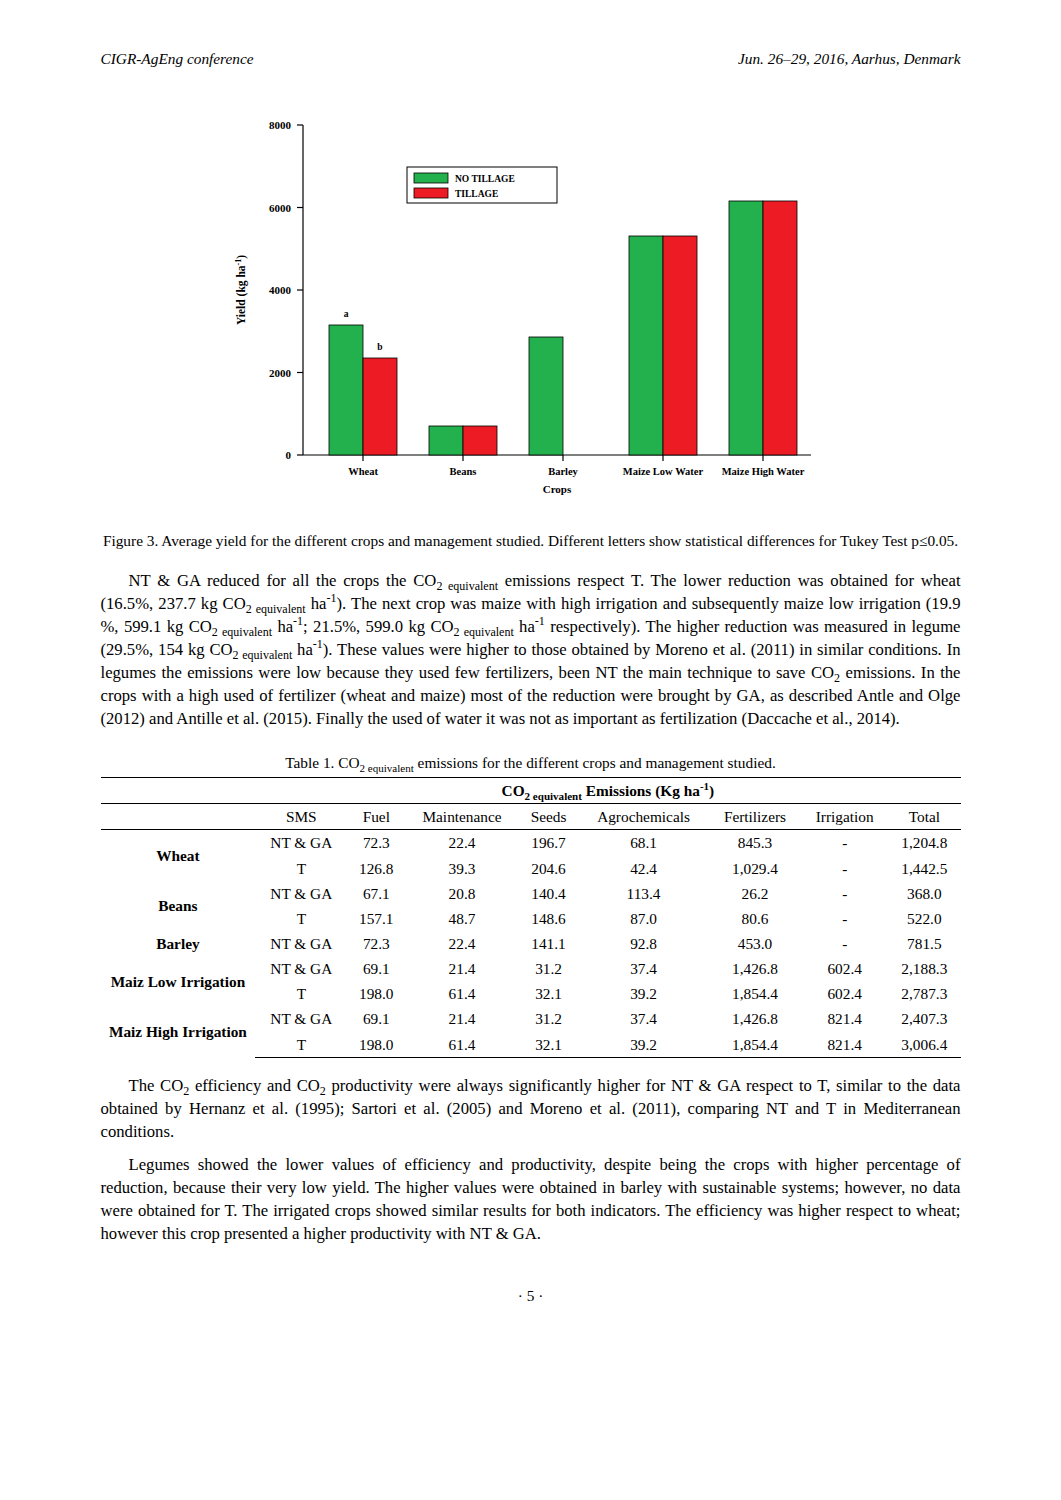CIGR-AgEng conference
Jun. 26–29, 2016, Aarhus, Denmark
0 2000 4000 6000 8000 Yield (kg ha-1) NO TILLAGE TILLAGE a b Wheat Beans Barley Maize Low Water Maize High Water Crops
Figure 3. Average yield for the different crops and management studied. Different letters show statistical differences for Tukey Test p≤0.05.
NT & GA reduced for all the crops the CO2 equivalent emissions respect T. The lower reduction was obtained for wheat (16.5%, 237.7 kg CO2 equivalent ha-1). The next crop was maize with high irrigation and subsequently maize low irrigation (19.9 %, 599.1 kg CO2 equivalent ha-1; 21.5%, 599.0 kg CO2 equivalent ha-1 respectively). The higher reduction was measured in legume (29.5%, 154 kg CO2 equivalent ha-1). These values were higher to those obtained by Moreno et al. (2011) in similar conditions. In legumes the emissions were low because they used few fertilizers, been NT the main technique to save CO2 emissions. In the crops with a high used of fertilizer (wheat and maize) most of the reduction were brought by GA, as described Antle and Olge (2012) and Antille et al. (2015). Finally the used of water it was not as important as fertilization (Daccache et al., 2014).
Table 1. CO2 equivalent emissions for the different crops and management studied.
| | CO 2 equivalent Emissions (Kg ha -1 ) |
| --- | --- |
| | SMS | Fuel | Maintenance | Seeds | Agrochemicals | Fertilizers | Irrigation | Total |
| Wheat | NT & GA | 72.3 | 22.4 | 196.7 | 68.1 | 845.3 | - | 1,204.8 |
| T | 126.8 | 39.3 | 204.6 | 42.4 | 1,029.4 | - | 1,442.5 |
| Beans | NT & GA | 67.1 | 20.8 | 140.4 | 113.4 | 26.2 | - | 368.0 |
| T | 157.1 | 48.7 | 148.6 | 87.0 | 80.6 | - | 522.0 |
| Barley | NT & GA | 72.3 | 22.4 | 141.1 | 92.8 | 453.0 | - | 781.5 |
| Maiz Low Irrigation | NT & GA | 69.1 | 21.4 | 31.2 | 37.4 | 1,426.8 | 602.4 | 2,188.3 |
| T | 198.0 | 61.4 | 32.1 | 39.2 | 1,854.4 | 602.4 | 2,787.3 |
| Maiz High Irrigation | NT & GA | 69.1 | 21.4 | 31.2 | 37.4 | 1,426.8 | 821.4 | 2,407.3 |
| T | 198.0 | 61.4 | 32.1 | 39.2 | 1,854.4 | 821.4 | 3,006.4 |
The CO2 efficiency and CO2 productivity were always significantly higher for NT & GA respect to T, similar to the data obtained by Hernanz et al. (1995); Sartori et al. (2005) and Moreno et al. (2011), comparing NT and T in Mediterranean conditions.
Legumes showed the lower values of efficiency and productivity, despite being the crops with higher percentage of reduction, because their very low yield. The higher values were obtained in barley with sustainable systems; however, no data were obtained for T. The irrigated crops showed similar results for both indicators. The efficiency was higher respect to wheat; however this crop presented a higher productivity with NT & GA.
· 5 ·